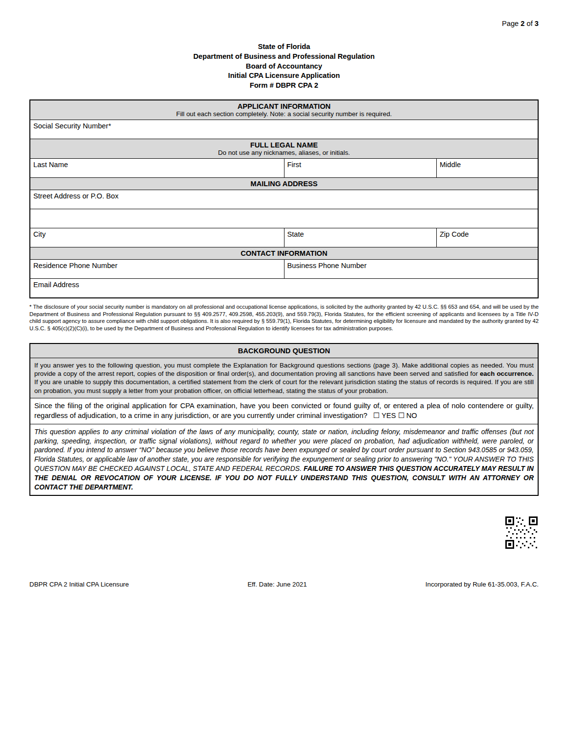Page 2 of 3
State of Florida
Department of Business and Professional Regulation
Board of Accountancy
Initial CPA Licensure Application
Form # DBPR CPA 2
| APPLICANT INFORMATION Fill out each section completely. Note: a social security number is required. |
| Social Security Number* |
| FULL LEGAL NAME Do not use any nicknames, aliases, or initials. |
| Last Name | First | Middle |
| MAILING ADDRESS |
| Street Address or P.O. Box |
| City | State | Zip Code |
| CONTACT INFORMATION |
| Residence Phone Number | Business Phone Number |
| Email Address |
* The disclosure of your social security number is mandatory on all professional and occupational license applications, is solicited by the authority granted by 42 U.S.C. §§ 653 and 654, and will be used by the Department of Business and Professional Regulation pursuant to §§ 409.2577, 409.2598, 455.203(9), and 559.79(3), Florida Statutes, for the efficient screening of applicants and licensees by a Title IV-D child support agency to assure compliance with child support obligations. It is also required by § 559.79(1), Florida Statutes, for determining eligibility for licensure and mandated by the authority granted by 42 U.S.C. § 405(c)(2)(C)(i), to be used by the Department of Business and Professional Regulation to identify licensees for tax administration purposes.
| BACKGROUND QUESTION |
| If you answer yes to the following question, you must complete the Explanation for Background questions sections (page 3). Make additional copies as needed. You must provide a copy of the arrest report, copies of the disposition or final order(s), and documentation proving all sanctions have been served and satisfied for each occurrence. If you are unable to supply this documentation, a certified statement from the clerk of court for the relevant jurisdiction stating the status of records is required. If you are still on probation, you must supply a letter from your probation officer, on official letterhead, stating the status of your probation. |
| Since the filing of the original application for CPA examination, have you been convicted or found guilty of, or entered a plea of nolo contendere or guilty, regardless of adjudication, to a crime in any jurisdiction, or are you currently under criminal investigation? ☐ YES ☐ NO |
| This question applies to any criminal violation of the laws of any municipality, county, state or nation, including felony, misdemeanor and traffic offenses (but not parking, speeding, inspection, or traffic signal violations), without regard to whether you were placed on probation, had adjudication withheld, were paroled, or pardoned. If you intend to answer “NO” because you believe those records have been expunged or sealed by court order pursuant to Section 943.0585 or 943.059, Florida Statutes, or applicable law of another state, you are responsible for verifying the expungement or sealing prior to answering "NO." YOUR ANSWER TO THIS QUESTION MAY BE CHECKED AGAINST LOCAL, STATE AND FEDERAL RECORDS. FAILURE TO ANSWER THIS QUESTION ACCURATELY MAY RESULT IN THE DENIAL OR REVOCATION OF YOUR LICENSE. IF YOU DO NOT FULLY UNDERSTAND THIS QUESTION, CONSULT WITH AN ATTORNEY OR CONTACT THE DEPARTMENT. |
DBPR CPA 2 Initial CPA Licensure Eff. Date: June 2021 Incorporated by Rule 61-35.003, F.A.C.